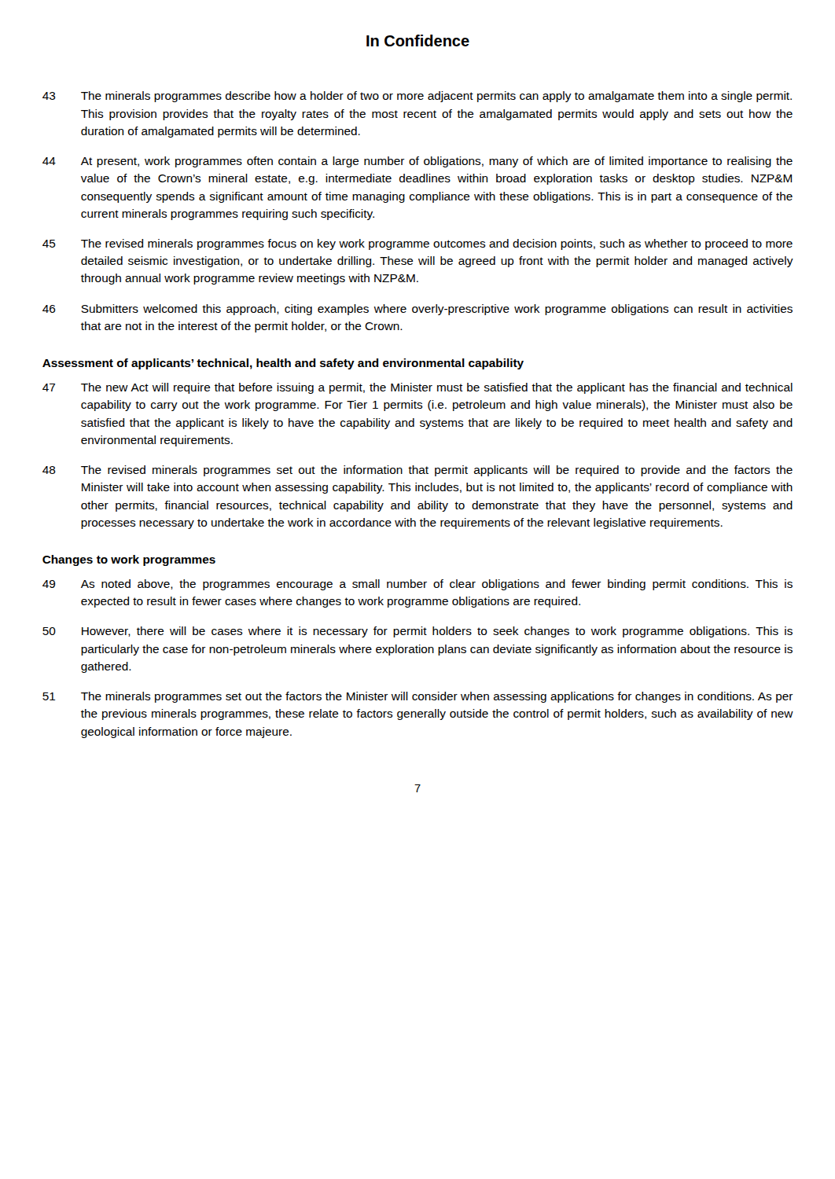In Confidence
43
The minerals programmes describe how a holder of two or more adjacent permits can apply to amalgamate them into a single permit. This provision provides that the royalty rates of the most recent of the amalgamated permits would apply and sets out how the duration of amalgamated permits will be determined.
44
At present, work programmes often contain a large number of obligations, many of which are of limited importance to realising the value of the Crown’s mineral estate, e.g. intermediate deadlines within broad exploration tasks or desktop studies. NZP&M consequently spends a significant amount of time managing compliance with these obligations. This is in part a consequence of the current minerals programmes requiring such specificity.
45
The revised minerals programmes focus on key work programme outcomes and decision points, such as whether to proceed to more detailed seismic investigation, or to undertake drilling. These will be agreed up front with the permit holder and managed actively through annual work programme review meetings with NZP&M.
46
Submitters welcomed this approach, citing examples where overly-prescriptive work programme obligations can result in activities that are not in the interest of the permit holder, or the Crown.
Assessment of applicants’ technical, health and safety and environmental capability
47
The new Act will require that before issuing a permit, the Minister must be satisfied that the applicant has the financial and technical capability to carry out the work programme. For Tier 1 permits (i.e. petroleum and high value minerals), the Minister must also be satisfied that the applicant is likely to have the capability and systems that are likely to be required to meet health and safety and environmental requirements.
48
The revised minerals programmes set out the information that permit applicants will be required to provide and the factors the Minister will take into account when assessing capability. This includes, but is not limited to, the applicants’ record of compliance with other permits, financial resources, technical capability and ability to demonstrate that they have the personnel, systems and processes necessary to undertake the work in accordance with the requirements of the relevant legislative requirements.
Changes to work programmes
49
As noted above, the programmes encourage a small number of clear obligations and fewer binding permit conditions. This is expected to result in fewer cases where changes to work programme obligations are required.
50
However, there will be cases where it is necessary for permit holders to seek changes to work programme obligations. This is particularly the case for non-petroleum minerals where exploration plans can deviate significantly as information about the resource is gathered.
51
The minerals programmes set out the factors the Minister will consider when assessing applications for changes in conditions. As per the previous minerals programmes, these relate to factors generally outside the control of permit holders, such as availability of new geological information or force majeure.
7